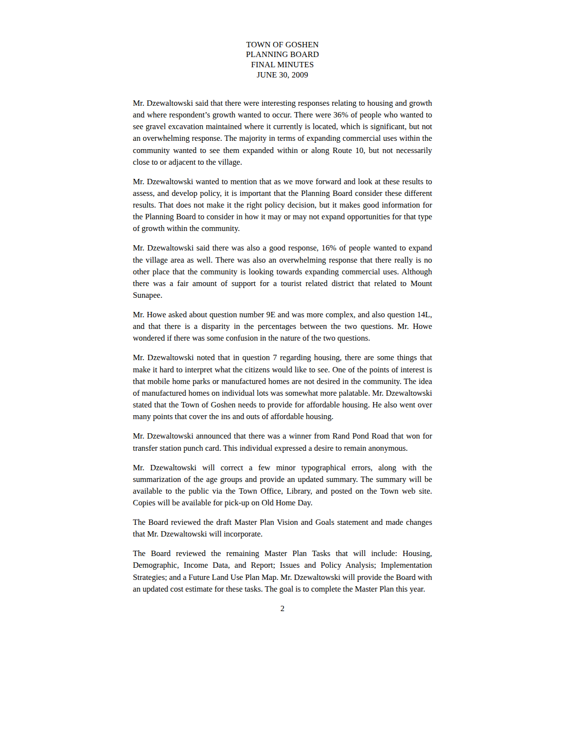TOWN OF GOSHEN
PLANNING BOARD
FINAL MINUTES
JUNE 30, 2009
Mr. Dzewaltowski said that there were interesting responses relating to housing and growth and where respondent’s growth wanted to occur. There were 36% of people who wanted to see gravel excavation maintained where it currently is located, which is significant, but not an overwhelming response. The majority in terms of expanding commercial uses within the community wanted to see them expanded within or along Route 10, but not necessarily close to or adjacent to the village.
Mr. Dzewaltowski wanted to mention that as we move forward and look at these results to assess, and develop policy, it is important that the Planning Board consider these different results. That does not make it the right policy decision, but it makes good information for the Planning Board to consider in how it may or may not expand opportunities for that type of growth within the community.
Mr. Dzewaltowski said there was also a good response, 16% of people wanted to expand the village area as well. There was also an overwhelming response that there really is no other place that the community is looking towards expanding commercial uses. Although there was a fair amount of support for a tourist related district that related to Mount Sunapee.
Mr. Howe asked about question number 9E and was more complex, and also question 14L, and that there is a disparity in the percentages between the two questions. Mr. Howe wondered if there was some confusion in the nature of the two questions.
Mr. Dzewaltowski noted that in question 7 regarding housing, there are some things that make it hard to interpret what the citizens would like to see. One of the points of interest is that mobile home parks or manufactured homes are not desired in the community. The idea of manufactured homes on individual lots was somewhat more palatable. Mr. Dzewaltowski stated that the Town of Goshen needs to provide for affordable housing. He also went over many points that cover the ins and outs of affordable housing.
Mr. Dzewaltowski announced that there was a winner from Rand Pond Road that won for transfer station punch card. This individual expressed a desire to remain anonymous.
Mr. Dzewaltowski will correct a few minor typographical errors, along with the summarization of the age groups and provide an updated summary. The summary will be available to the public via the Town Office, Library, and posted on the Town web site. Copies will be available for pick-up on Old Home Day.
The Board reviewed the draft Master Plan Vision and Goals statement and made changes that Mr. Dzewaltowski will incorporate.
The Board reviewed the remaining Master Plan Tasks that will include: Housing, Demographic, Income Data, and Report; Issues and Policy Analysis; Implementation Strategies; and a Future Land Use Plan Map. Mr. Dzewaltowski will provide the Board with an updated cost estimate for these tasks. The goal is to complete the Master Plan this year.
2